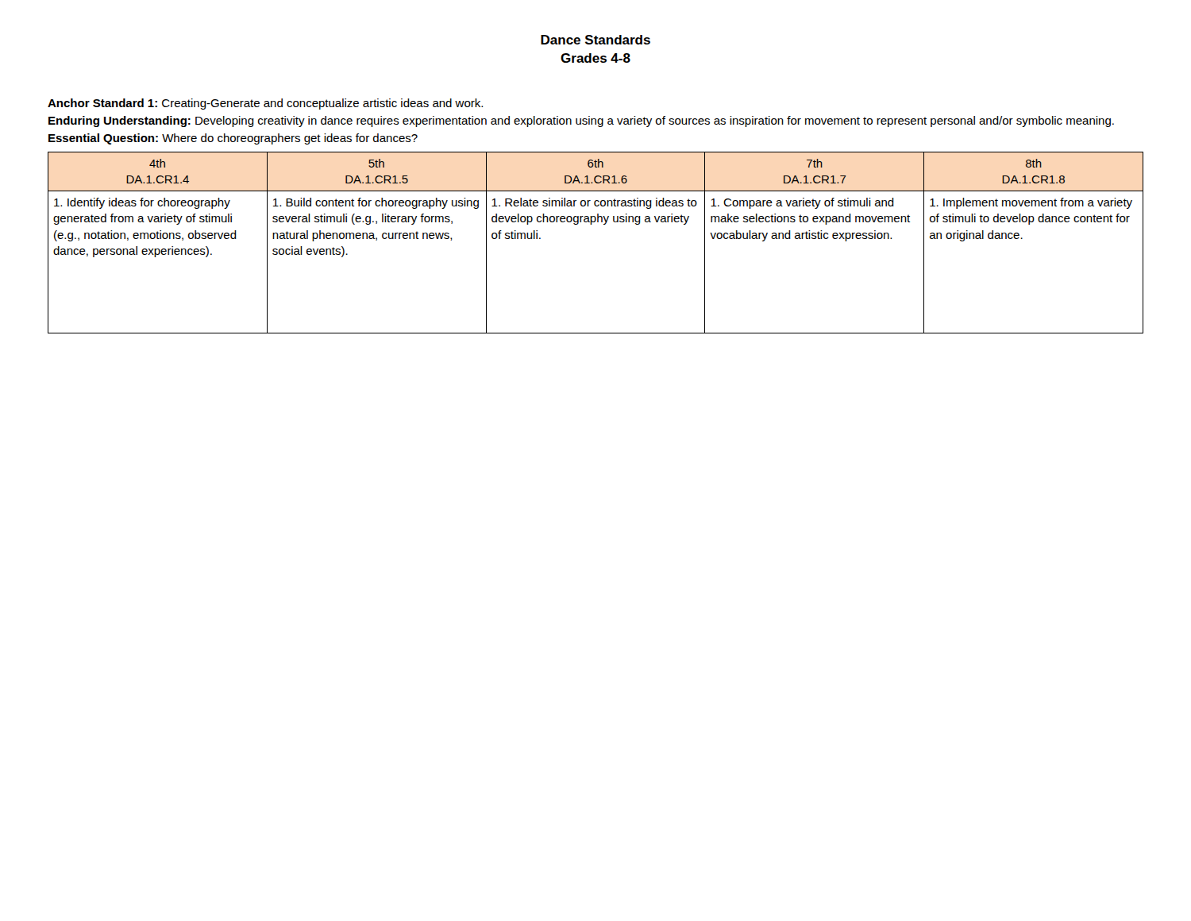Dance Standards
Grades 4-8
Anchor Standard 1: Creating-Generate and conceptualize artistic ideas and work.
Enduring Understanding: Developing creativity in dance requires experimentation and exploration using a variety of sources as inspiration for movement to represent personal and/or symbolic meaning.
Essential Question: Where do choreographers get ideas for dances?
| 4th DA.1.CR1.4 | 5th DA.1.CR1.5 | 6th DA.1.CR1.6 | 7th DA.1.CR1.7 | 8th DA.1.CR1.8 |
| --- | --- | --- | --- | --- |
| 1. Identify ideas for choreography generated from a variety of stimuli (e.g., notation, emotions, observed dance, personal experiences). | 1. Build content for choreography using several stimuli (e.g., literary forms, natural phenomena, current news, social events). | 1. Relate similar or contrasting ideas to develop choreography using a variety of stimuli. | 1. Compare a variety of stimuli and make selections to expand movement vocabulary and artistic expression. | 1. Implement movement from a variety of stimuli to develop dance content for an original dance. |